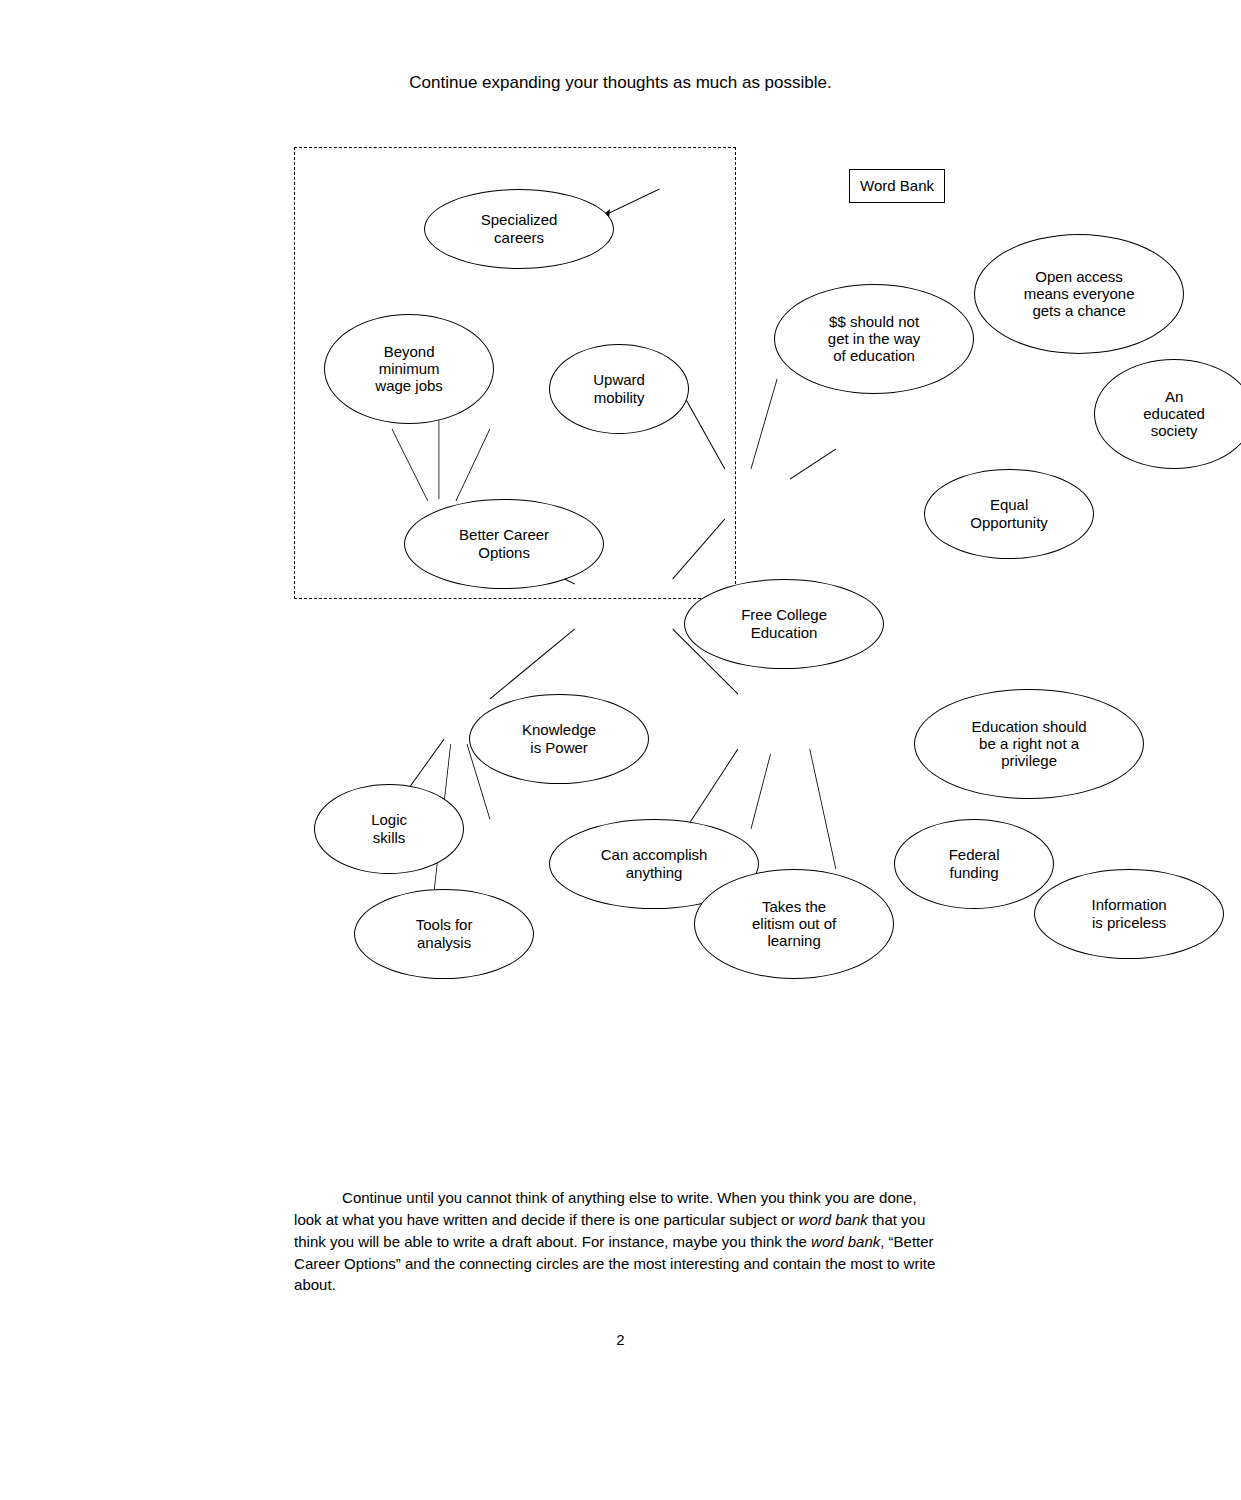Continue expanding your thoughts as much as possible.
Word Bank
Specialized
careers
Beyond
minimum
wage jobs
Upward
mobility
Better Career
Options
$$ should not
get in the way
of education
Open access
means everyone
gets a chance
An
educated
society
Equal
Opportunity
Free College
Education
Knowledge
is Power
Logic
skills
Can accomplish
anything
Tools for
analysis
Education should
be a right not a
privilege
Takes the
elitism out of
learning
Federal
funding
Information
is priceless
Continue until you cannot think of anything else to write. When you think you are done, look at what you have written and decide if there is one particular subject or word bank that you think you will be able to write a draft about. For instance, maybe you think the word bank, “Better Career Options” and the connecting circles are the most interesting and contain the most to write about.
2